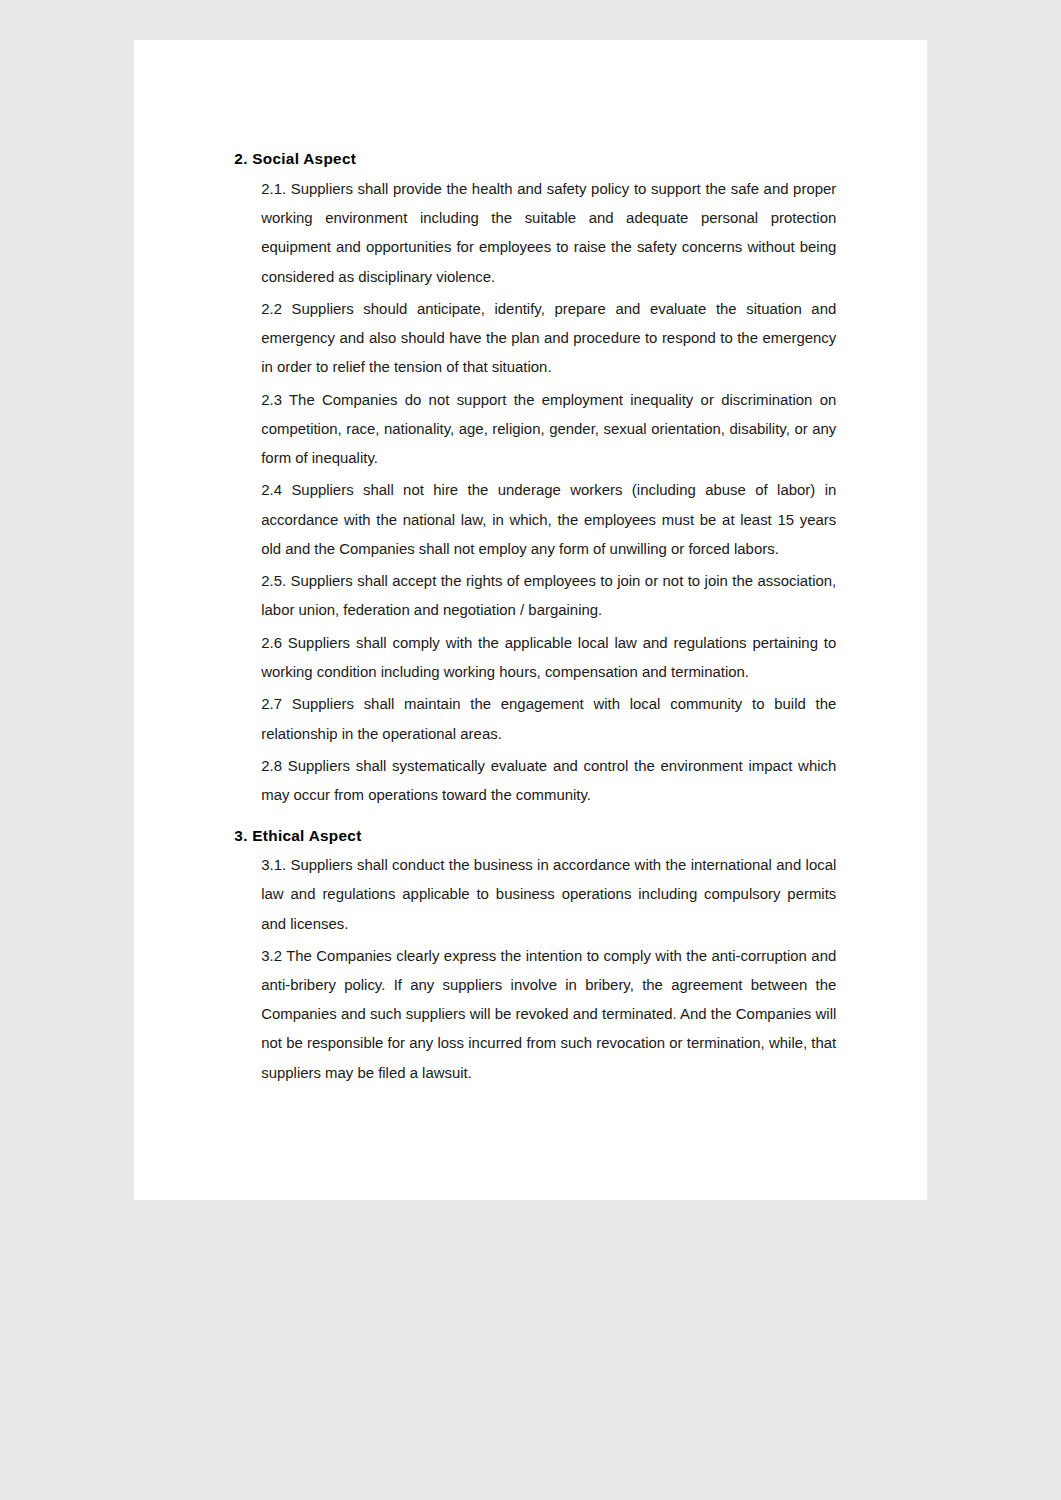Social Aspect
2.1. Suppliers shall provide the health and safety policy to support the safe and proper working environment including the suitable and adequate personal protection equipment and opportunities for employees to raise the safety concerns without being considered as disciplinary violence.
2.2 Suppliers should anticipate, identify, prepare and evaluate the situation and emergency and also should have the plan and procedure to respond to the emergency in order to relief the tension of that situation.
2.3 The Companies do not support the employment inequality or discrimination on competition, race, nationality, age, religion, gender, sexual orientation, disability, or any form of inequality.
2.4 Suppliers shall not hire the underage workers (including abuse of labor) in accordance with the national law, in which, the employees must be at least 15 years old and the Companies shall not employ any form of unwilling or forced labors.
2.5. Suppliers shall accept the rights of employees to join or not to join the association, labor union, federation and negotiation / bargaining.
2.6 Suppliers shall comply with the applicable local law and regulations pertaining to working condition including working hours, compensation and termination.
2.7 Suppliers shall maintain the engagement with local community to build the relationship in the operational areas.
2.8 Suppliers shall systematically evaluate and control the environment impact which may occur from operations toward the community.
Ethical Aspect
3.1. Suppliers shall conduct the business in accordance with the international and local law and regulations applicable to business operations including compulsory permits and licenses.
3.2 The Companies clearly express the intention to comply with the anti-corruption and anti-bribery policy. If any suppliers involve in bribery, the agreement between the Companies and such suppliers will be revoked and terminated. And the Companies will not be responsible for any loss incurred from such revocation or termination, while, that suppliers may be filed a lawsuit.